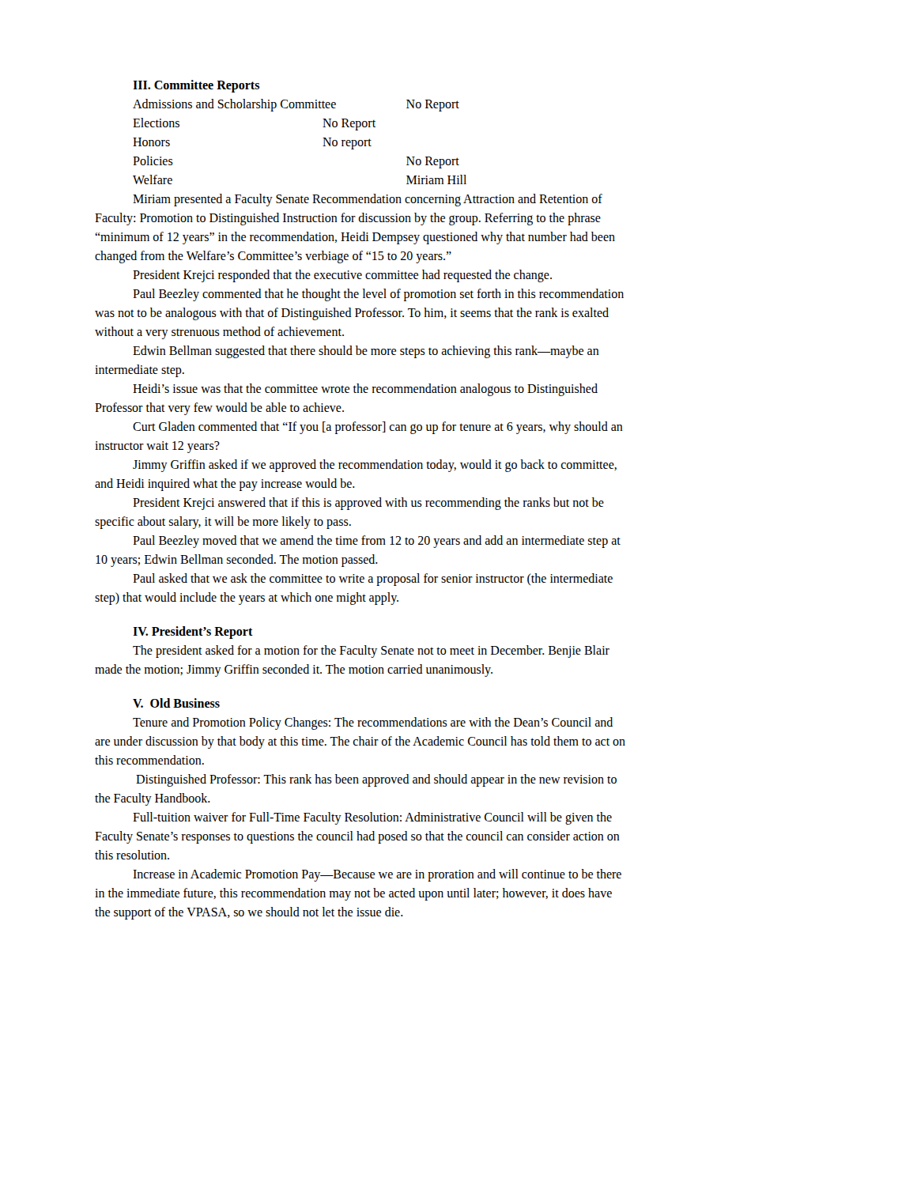III. Committee Reports
Admissions and Scholarship Committee No Report
Elections No Report
Honors No report
Policies No Report
Welfare Miriam Hill
Miriam presented a Faculty Senate Recommendation concerning Attraction and Retention of Faculty: Promotion to Distinguished Instruction for discussion by the group. Referring to the phrase “minimum of 12 years” in the recommendation, Heidi Dempsey questioned why that number had been changed from the Welfare’s Committee’s verbiage of “15 to 20 years.”
President Krejci responded that the executive committee had requested the change.
Paul Beezley commented that he thought the level of promotion set forth in this recommendation was not to be analogous with that of Distinguished Professor. To him, it seems that the rank is exalted without a very strenuous method of achievement.
Edwin Bellman suggested that there should be more steps to achieving this rank—maybe an intermediate step.
Heidi’s issue was that the committee wrote the recommendation analogous to Distinguished Professor that very few would be able to achieve.
Curt Gladen commented that “If you [a professor] can go up for tenure at 6 years, why should an instructor wait 12 years?
Jimmy Griffin asked if we approved the recommendation today, would it go back to committee, and Heidi inquired what the pay increase would be.
President Krejci answered that if this is approved with us recommending the ranks but not be specific about salary, it will be more likely to pass.
Paul Beezley moved that we amend the time from 12 to 20 years and add an intermediate step at 10 years; Edwin Bellman seconded. The motion passed.
Paul asked that we ask the committee to write a proposal for senior instructor (the intermediate step) that would include the years at which one might apply.
IV. President’s Report
The president asked for a motion for the Faculty Senate not to meet in December. Benjie Blair made the motion; Jimmy Griffin seconded it. The motion carried unanimously.
V. Old Business
Tenure and Promotion Policy Changes: The recommendations are with the Dean’s Council and are under discussion by that body at this time. The chair of the Academic Council has told them to act on this recommendation.
Distinguished Professor: This rank has been approved and should appear in the new revision to the Faculty Handbook.
Full-tuition waiver for Full-Time Faculty Resolution: Administrative Council will be given the Faculty Senate’s responses to questions the council had posed so that the council can consider action on this resolution.
Increase in Academic Promotion Pay—Because we are in proration and will continue to be there in the immediate future, this recommendation may not be acted upon until later; however, it does have the support of the VPASA, so we should not let the issue die.